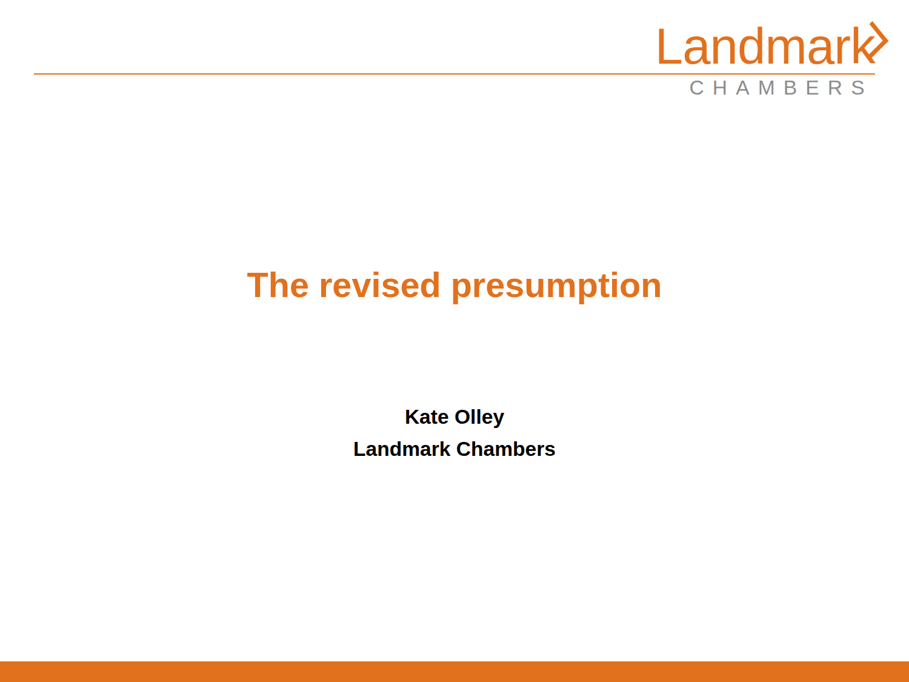Landmark
Chambers
The revised presumption
Kate Olley Landmark Chambers